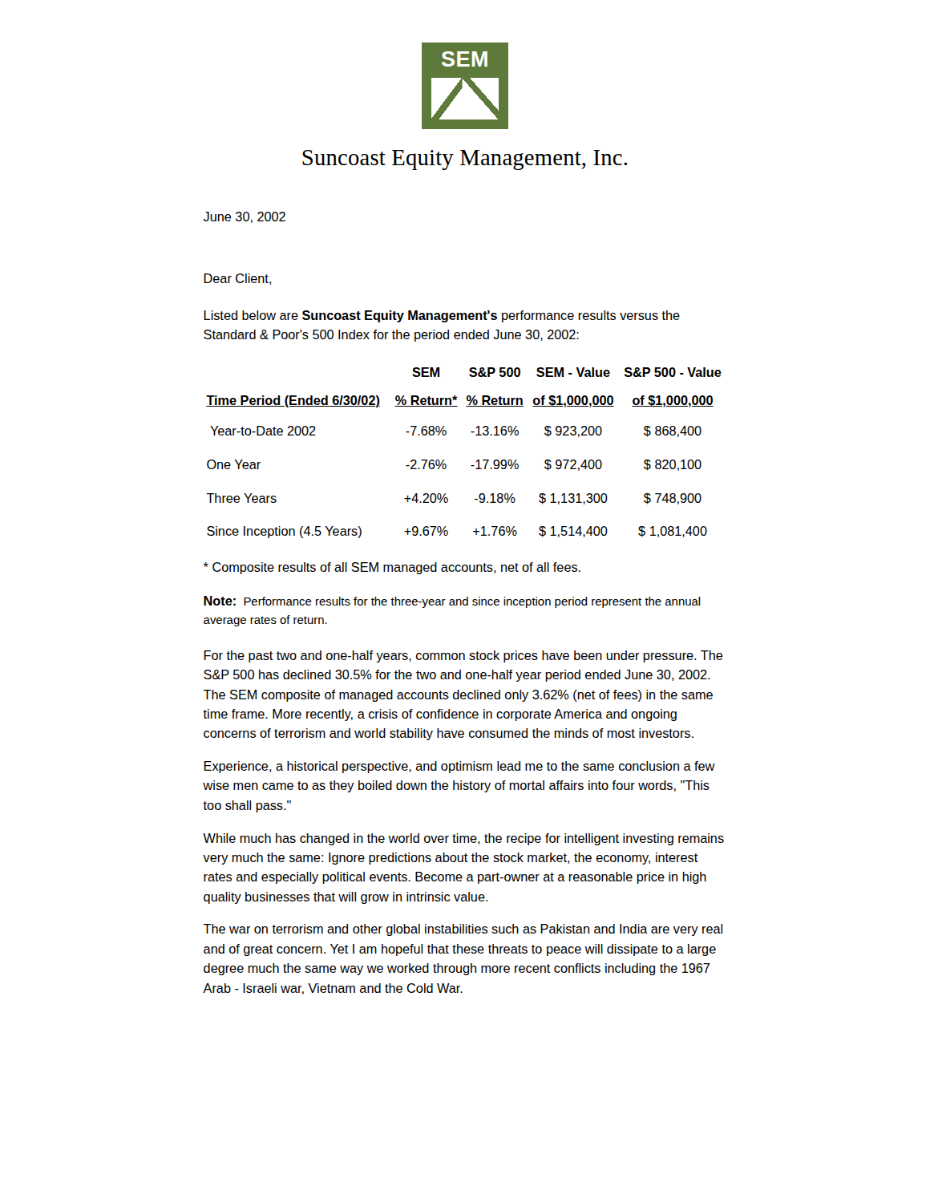SEM
Suncoast Equity Management, Inc.
June 30, 2002
Dear Client,
Listed below are Suncoast Equity Management's performance results versus the Standard & Poor's 500 Index for the period ended June 30, 2002:
| | SEM | S&P 500 | SEM - Value | S&P 500 - Value |
| --- | --- | --- | --- | --- |
| Time Period (Ended 6/30/02) | % Return* | % Return | of $1,000,000 | of $1,000,000 |
| Year-to-Date 2002 | -7.68% | -13.16% | $ 923,200 | $ 868,400 |
| One Year | -2.76% | -17.99% | $ 972,400 | $ 820,100 |
| Three Years | +4.20% | -9.18% | $ 1,131,300 | $ 748,900 |
| Since Inception (4.5 Years) | +9.67% | +1.76% | $ 1,514,400 | $ 1,081,400 |
* Composite results of all SEM managed accounts, net of all fees.
Note: Performance results for the three-year and since inception period represent the annual average rates of return.
For the past two and one-half years, common stock prices have been under pressure. The S&P 500 has declined 30.5% for the two and one-half year period ended June 30, 2002. The SEM composite of managed accounts declined only 3.62% (net of fees) in the same time frame. More recently, a crisis of confidence in corporate America and ongoing concerns of terrorism and world stability have consumed the minds of most investors.
Experience, a historical perspective, and optimism lead me to the same conclusion a few wise men came to as they boiled down the history of mortal affairs into four words, "This too shall pass."
While much has changed in the world over time, the recipe for intelligent investing remains very much the same: Ignore predictions about the stock market, the economy, interest rates and especially political events. Become a part-owner at a reasonable price in high quality businesses that will grow in intrinsic value.
The war on terrorism and other global instabilities such as Pakistan and India are very real and of great concern. Yet I am hopeful that these threats to peace will dissipate to a large degree much the same way we worked through more recent conflicts including the 1967 Arab - Israeli war, Vietnam and the Cold War.